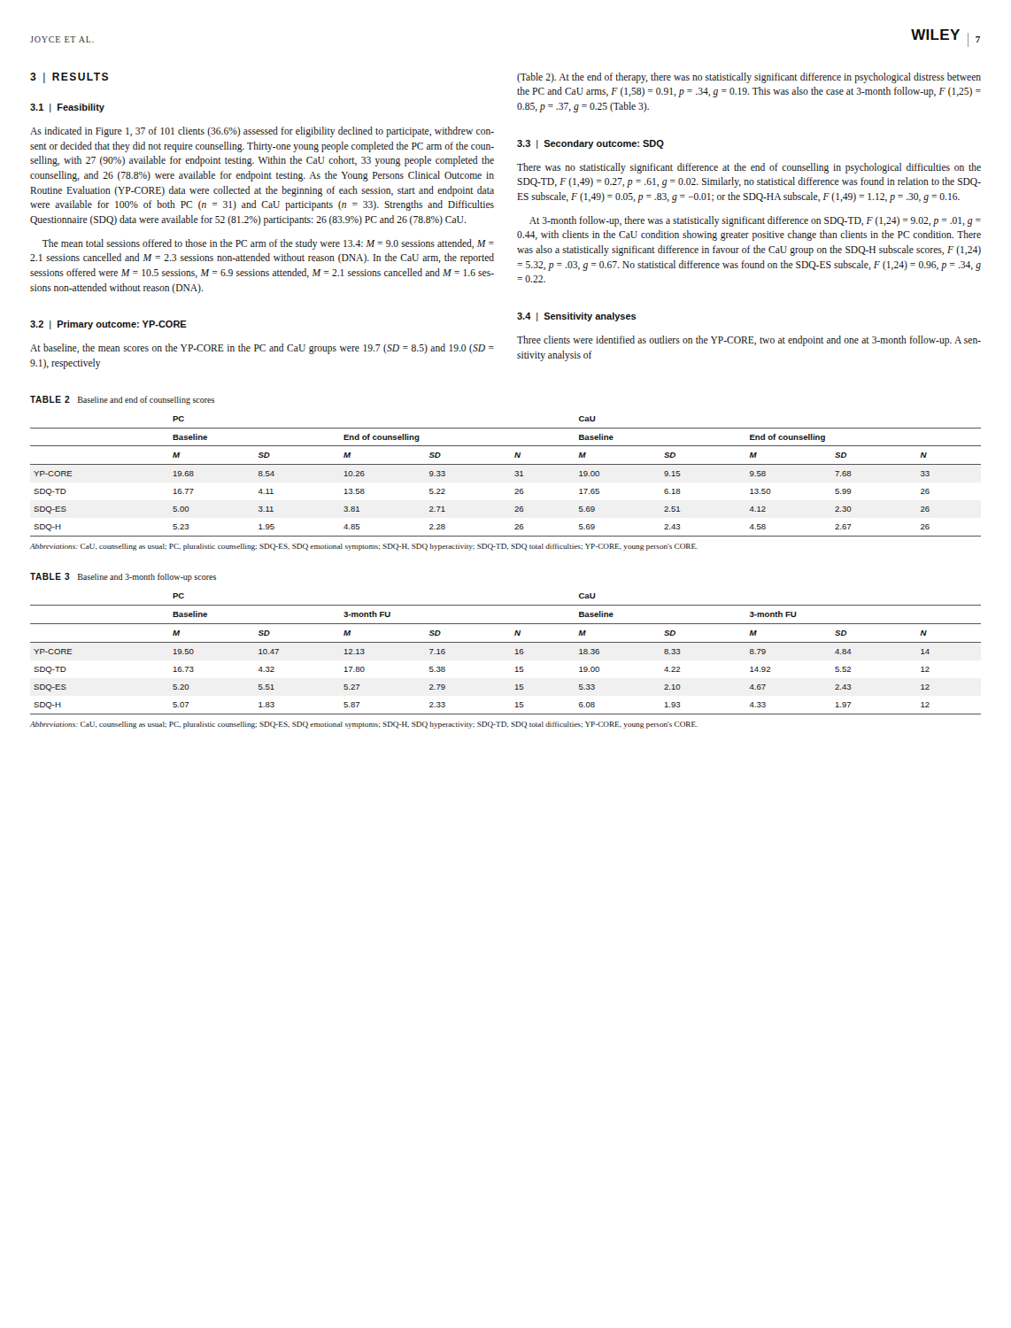Joyce et al.
WILEY 7
3|RESULTS
3.1|Feasibility
As indicated in Figure 1, 37 of 101 clients (36.6%) assessed for eligibility declined to participate, withdrew consent or decided that they did not require counselling. Thirty-one young people completed the PC arm of the counselling, with 27 (90%) available for endpoint testing. Within the CaU cohort, 33 young people completed the counselling, and 26 (78.8%) were available for endpoint testing. As the Young Persons Clinical Outcome in Routine Evaluation (YP-CORE) data were collected at the beginning of each session, start and endpoint data were available for 100% of both PC (n = 31) and CaU participants (n = 33). Strengths and Difficulties Questionnaire (SDQ) data were available for 52 (81.2%) participants: 26 (83.9%) PC and 26 (78.8%) CaU.
The mean total sessions offered to those in the PC arm of the study were 13.4: M = 9.0 sessions attended, M = 2.1 sessions cancelled and M = 2.3 sessions non-attended without reason (DNA). In the CaU arm, the reported sessions offered were M = 10.5 sessions, M = 6.9 sessions attended, M = 2.1 sessions cancelled and M = 1.6 sessions non-attended without reason (DNA).
3.2|Primary outcome: YP-CORE
At baseline, the mean scores on the YP-CORE in the PC and CaU groups were 19.7 (SD = 8.5) and 19.0 (SD = 9.1), respectively
(Table 2). At the end of therapy, there was no statistically significant difference in psychological distress between the PC and CaU arms, F (1,58) = 0.91, p = .34, g = 0.19. This was also the case at 3-month follow-up, F (1,25) = 0.85, p = .37, g = 0.25 (Table 3).
3.3|Secondary outcome: SDQ
There was no statistically significant difference at the end of counselling in psychological difficulties on the SDQ-TD, F (1,49) = 0.27, p = .61, g = 0.02. Similarly, no statistical difference was found in relation to the SDQ-ES subscale, F (1,49) = 0.05, p = .83, g = −0.01; or the SDQ-HA subscale, F (1,49) = 1.12, p = .30, g = 0.16.
At 3-month follow-up, there was a statistically significant difference on SDQ-TD, F (1,24) = 9.02, p = .01, g = 0.44, with clients in the CaU condition showing greater positive change than clients in the PC condition. There was also a statistically significant difference in favour of the CaU group on the SDQ-H subscale scores, F (1,24) = 5.32, p = .03, g = 0.67. No statistical difference was found on the SDQ-ES subscale, F (1,24) = 0.96, p = .34, g = 0.22.
3.4|Sensitivity analyses
Three clients were identified as outliers on the YP-CORE, two at endpoint and one at 3-month follow-up. A sensitivity analysis of
TABLE 2 Baseline and end of counselling scores
| | PC | CaU |
| --- | --- | --- |
| | Baseline | End of counselling | Baseline | End of counselling |
| | M | SD | M | SD | N | M | SD | M | SD | N |
| YP-CORE | 19.68 | 8.54 | 10.26 | 9.33 | 31 | 19.00 | 9.15 | 9.58 | 7.68 | 33 |
| SDQ-TD | 16.77 | 4.11 | 13.58 | 5.22 | 26 | 17.65 | 6.18 | 13.50 | 5.99 | 26 |
| SDQ-ES | 5.00 | 3.11 | 3.81 | 2.71 | 26 | 5.69 | 2.51 | 4.12 | 2.30 | 26 |
| SDQ-H | 5.23 | 1.95 | 4.85 | 2.28 | 26 | 5.69 | 2.43 | 4.58 | 2.67 | 26 |
Abbreviations: CaU, counselling as usual; PC, pluralistic counselling; SDQ-ES, SDQ emotional symptoms; SDQ-H, SDQ hyperactivity; SDQ-TD, SDQ total difficulties; YP-CORE, young person's CORE.
TABLE 3 Baseline and 3-month follow-up scores
| | PC | CaU |
| --- | --- | --- |
| | Baseline | 3-month FU | Baseline | 3-month FU |
| | M | SD | M | SD | N | M | SD | M | SD | N |
| YP-CORE | 19.50 | 10.47 | 12.13 | 7.16 | 16 | 18.36 | 8.33 | 8.79 | 4.84 | 14 |
| SDQ-TD | 16.73 | 4.32 | 17.80 | 5.38 | 15 | 19.00 | 4.22 | 14.92 | 5.52 | 12 |
| SDQ-ES | 5.20 | 5.51 | 5.27 | 2.79 | 15 | 5.33 | 2.10 | 4.67 | 2.43 | 12 |
| SDQ-H | 5.07 | 1.83 | 5.87 | 2.33 | 15 | 6.08 | 1.93 | 4.33 | 1.97 | 12 |
Abbreviations: CaU, counselling as usual; PC, pluralistic counselling; SDQ-ES, SDQ emotional symptoms; SDQ-H, SDQ hyperactivity; SDQ-TD, SDQ total difficulties; YP-CORE, young person's CORE.